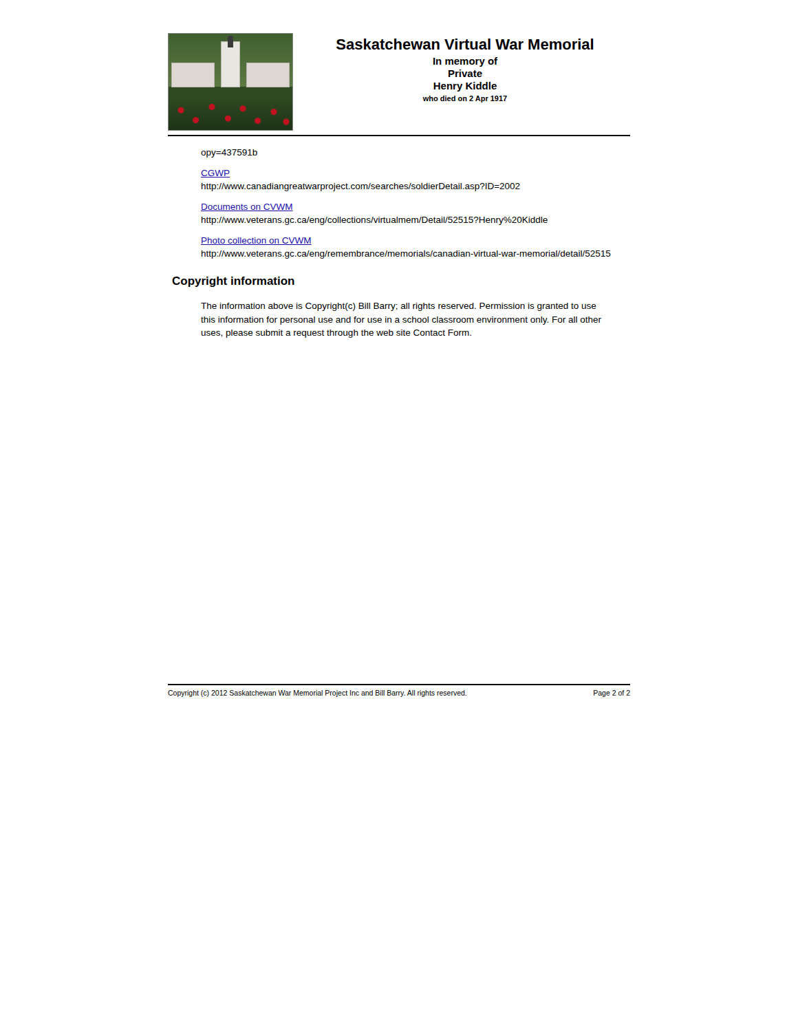Saskatchewan Virtual War Memorial
In memory of
Private
Henry Kiddle
who died on 2 Apr 1917
opy=437591b
CGWP http://www.canadiangreatwarproject.com/searches/soldierDetail.asp?ID=2002
Documents on CVWM http://www.veterans.gc.ca/eng/collections/virtualmem/Detail/52515?Henry%20Kiddle
Photo collection on CVWM http://www.veterans.gc.ca/eng/remembrance/memorials/canadian-virtual-war-memorial/detail/52515
Copyright information
The information above is Copyright(c) Bill Barry; all rights reserved. Permission is granted to use this information for personal use and for use in a school classroom environment only. For all other uses, please submit a request through the web site Contact Form.
Copyright (c) 2012 Saskatchewan War Memorial Project Inc and Bill Barry. All rights reserved. Page 2 of 2